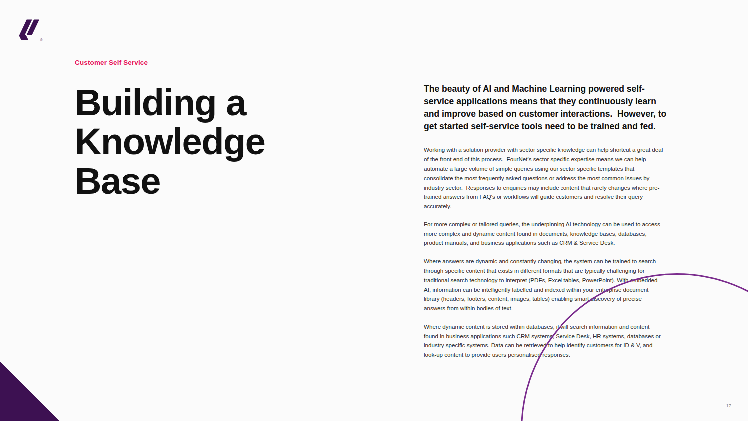®
Customer Self Service
Building a
Knowledge
Base
The beauty of AI and Machine Learning powered self-service applications means that they continuously learn and improve based on customer interactions. However, to get started self-service tools need to be trained and fed.
Working with a solution provider with sector specific knowledge can help shortcut a great deal of the front end of this process. FourNet's sector specific expertise means we can help automate a large volume of simple queries using our sector specific templates that consolidate the most frequently asked questions or address the most common issues by industry sector. Responses to enquiries may include content that rarely changes where pre-trained answers from FAQ's or workflows will guide customers and resolve their query accurately.
For more complex or tailored queries, the underpinning AI technology can be used to access more complex and dynamic content found in documents, knowledge bases, databases, product manuals, and business applications such as CRM & Service Desk.
Where answers are dynamic and constantly changing, the system can be trained to search through specific content that exists in different formats that are typically challenging for traditional search technology to interpret (PDFs, Excel tables, PowerPoint). With embedded AI, information can be intelligently labelled and indexed within your enterprise document library (headers, footers, content, images, tables) enabling smart discovery of precise answers from within bodies of text.
Where dynamic content is stored within databases, it will search information and content found in business applications such CRM systems, Service Desk, HR systems, databases or industry specific systems. Data can be retrieved to help identify customers for ID & V, and look-up content to provide users personalised responses.
17